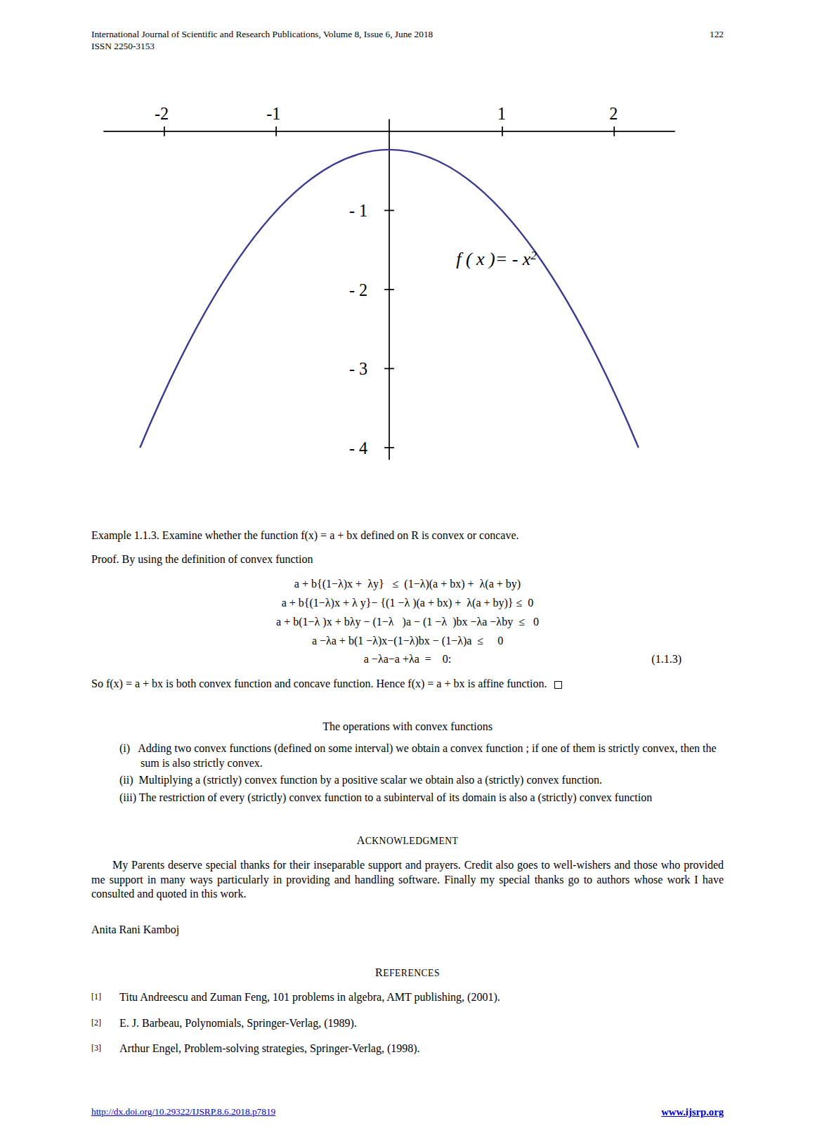122 International Journal of Scientific and Research Publications, Volume 8, Issue 6, June 2018 ISSN 2250-3153
-2 -1 1 2 - 1 - 2 - 3 - 4 f ( x )= - x2
Example 1.1.3. Examine whether the function f(x) = a + bx defined on R is convex or concave.
Proof. By using the definition of convex function
a + b{(1−λ)x + λy} ≤ (1−λ)(a + bx) + λ(a + by) a + b{(1−λ)x + λ y}− {(1 −λ )(a + bx) + λ(a + by)} ≤ 0 a + b(1−λ )x + bλy − (1−λ )a − (1 −λ )bx −λa −λby ≤ 0 a −λa + b(1 −λ)x−(1−λ)bx − (1−λ)a ≤ 0
a −λa−a +λa = 0: (1.1.3)
So f(x) = a + bx is both convex function and concave function. Hence f(x) = a + bx is affine function.
The operations with convex functions
(i) Adding two convex functions (defined on some interval) we obtain a convex function ; if one of them is strictly convex, then the sum is also strictly convex.
(ii) Multiplying a (strictly) convex function by a positive scalar we obtain also a (strictly) convex function.
(iii) The restriction of every (strictly) convex function to a subinterval of its domain is also a (strictly) convex function
ACKNOWLEDGMENT
My Parents deserve special thanks for their inseparable support and prayers. Credit also goes to well-wishers and those who provided me support in many ways particularly in providing and handling software. Finally my special thanks go to authors whose work I have consulted and quoted in this work.
Anita Rani Kamboj
REFERENCES
[1] Titu Andreescu and Zuman Feng, 101 problems in algebra, AMT publishing, (2001).
[2] E. J. Barbeau, Polynomials, Springer-Verlag, (1989).
[3] Arthur Engel, Problem-solving strategies, Springer-Verlag, (1998).
http://dx.doi.org/10.29322/IJSRP.8.6.2018.p7819 www.ijsrp.org